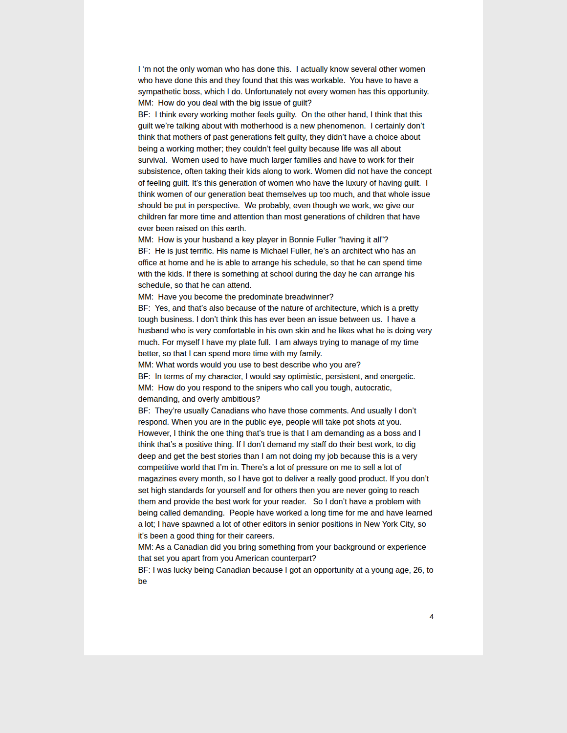I ‘m not the only woman who has done this. I actually know several other women who have done this and they found that this was workable. You have to have a sympathetic boss, which I do. Unfortunately not every women has this opportunity.
MM: How do you deal with the big issue of guilt?
BF: I think every working mother feels guilty. On the other hand, I think that this guilt we’re talking about with motherhood is a new phenomenon. I certainly don’t think that mothers of past generations felt guilty, they didn’t have a choice about being a working mother; they couldn’t feel guilty because life was all about survival. Women used to have much larger families and have to work for their subsistence, often taking their kids along to work. Women did not have the concept of feeling guilt. It’s this generation of women who have the luxury of having guilt. I think women of our generation beat themselves up too much, and that whole issue should be put in perspective. We probably, even though we work, we give our children far more time and attention than most generations of children that have ever been raised on this earth.
MM: How is your husband a key player in Bonnie Fuller “having it all”?
BF: He is just terrific. His name is Michael Fuller, he’s an architect who has an office at home and he is able to arrange his schedule, so that he can spend time with the kids. If there is something at school during the day he can arrange his schedule, so that he can attend.
MM: Have you become the predominate breadwinner?
BF: Yes, and that’s also because of the nature of architecture, which is a pretty tough business. I don’t think this has ever been an issue between us. I have a husband who is very comfortable in his own skin and he likes what he is doing very much. For myself I have my plate full. I am always trying to manage of my time better, so that I can spend more time with my family.
MM: What words would you use to best describe who you are?
BF: In terms of my character, I would say optimistic, persistent, and energetic.
MM: How do you respond to the snipers who call you tough, autocratic, demanding, and overly ambitious?
BF: They’re usually Canadians who have those comments. And usually I don’t respond. When you are in the public eye, people will take pot shots at you. However, I think the one thing that’s true is that I am demanding as a boss and I think that’s a positive thing. If I don’t demand my staff do their best work, to dig deep and get the best stories than I am not doing my job because this is a very competitive world that I’m in. There’s a lot of pressure on me to sell a lot of magazines every month, so I have got to deliver a really good product. If you don’t set high standards for yourself and for others then you are never going to reach them and provide the best work for your reader. So I don’t have a problem with being called demanding. People have worked a long time for me and have learned a lot; I have spawned a lot of other editors in senior positions in New York City, so it’s been a good thing for their careers.
MM: As a Canadian did you bring something from your background or experience that set you apart from you American counterpart?
BF: I was lucky being Canadian because I got an opportunity at a young age, 26, to be
4